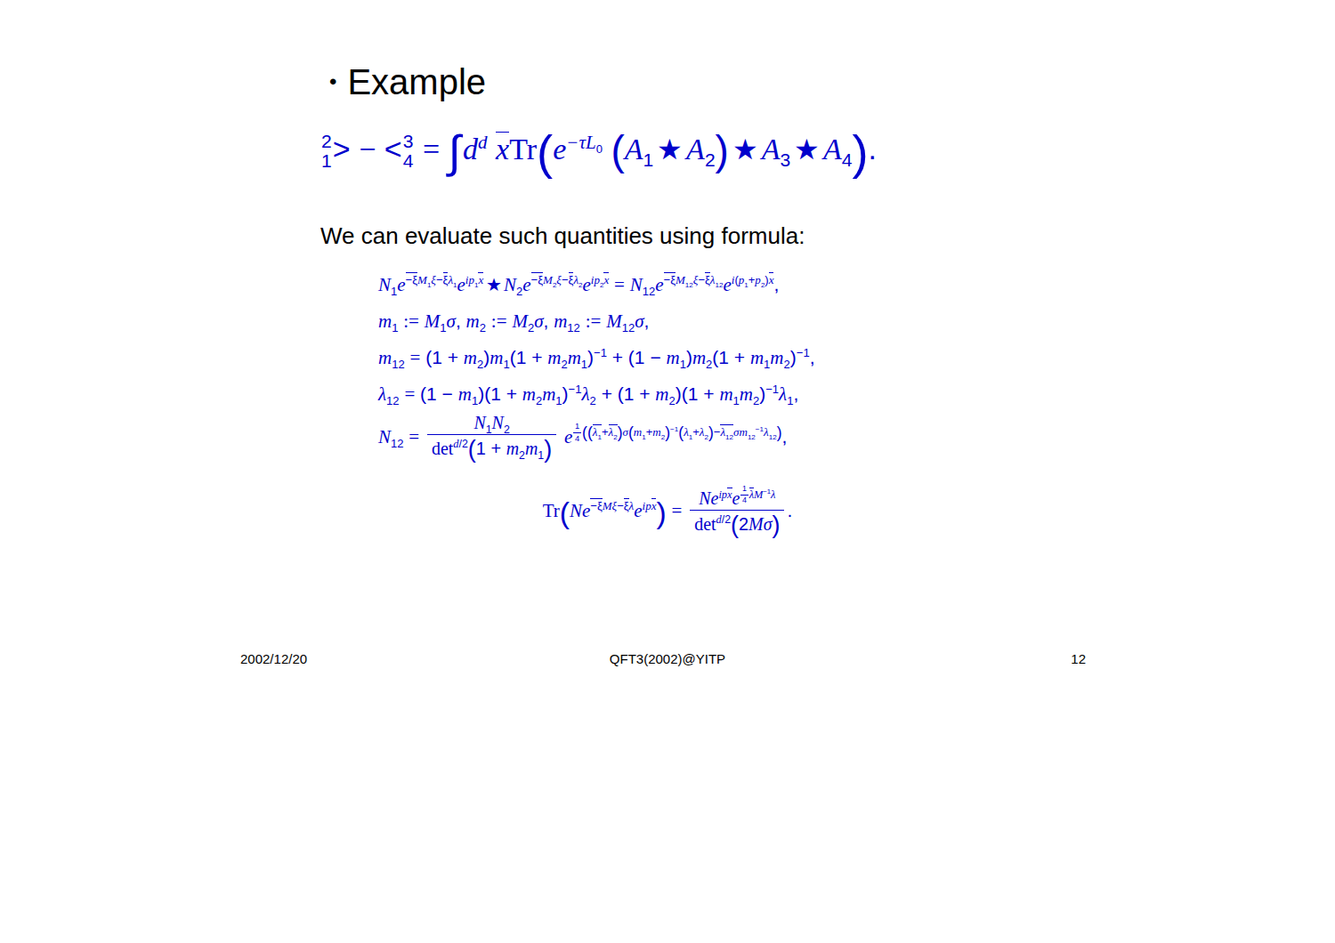•Example
21> − <34 = ∫dd xTr(e−τL0 (A1★A2)★A3★A4).
We can evaluate such quantities using formula:
N1e−ξ M1ξ−ξλ1eip1x★N2e−ξ M2ξ−ξλ2eip2x = N12e−ξ M12ξ−ξλ12ei(p1+p2)x, m1 := M1σ, m2 := M2σ, m12 := M12σ, m12 = (1 + m2)m1(1 + m2m1)−1 + (1 − m1)m2(1 + m1m2)−1, λ12 = (1 − m1)(1 + m2m1)−1λ2 + (1 + m2)(1 + m1m2)−1λ1, N12 = N1N2 detd/2(1 + m2m1) e14((λ1+λ2) σ(m1+m2)−1(λ1+λ2)−λ12 σm12−1λ12),
Tr(Ne−ξ Mξ−ξλeip x) = Neip xe14 λM−1λ detd/2(2Mσ) .
2002/12/20 QFT3(2002)@YITP 12